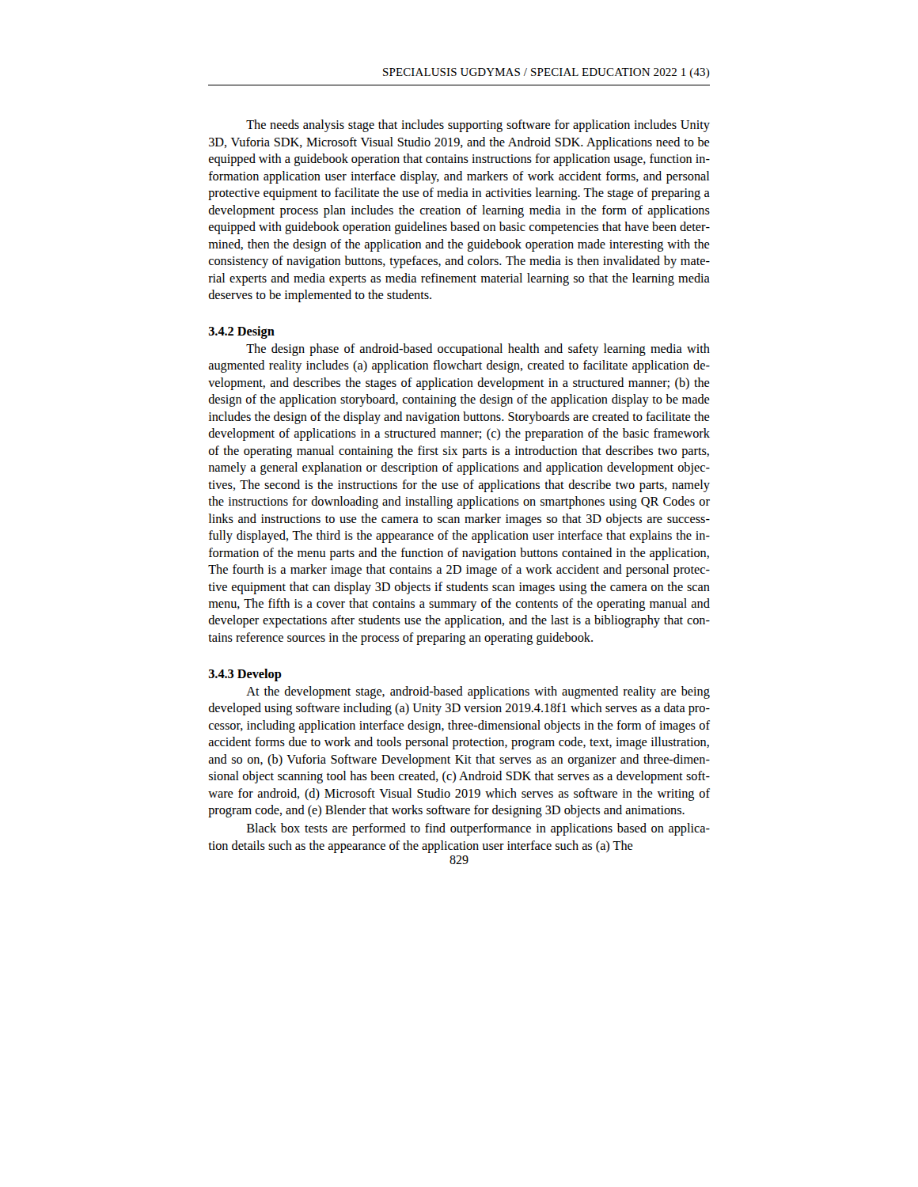SPECIALUSIS UGDYMAS / SPECIAL EDUCATION 2022 1 (43)
The needs analysis stage that includes supporting software for application includes Unity 3D, Vuforia SDK, Microsoft Visual Studio 2019, and the Android SDK. Applications need to be equipped with a guidebook operation that contains instructions for application usage, function information application user interface display, and markers of work accident forms, and personal protective equipment to facilitate the use of media in activities learning. The stage of preparing a development process plan includes the creation of learning media in the form of applications equipped with guidebook operation guidelines based on basic competencies that have been determined, then the design of the application and the guidebook operation made interesting with the consistency of navigation buttons, typefaces, and colors. The media is then invalidated by material experts and media experts as media refinement material learning so that the learning media deserves to be implemented to the students.
3.4.2 Design
The design phase of android-based occupational health and safety learning media with augmented reality includes (a) application flowchart design, created to facilitate application development, and describes the stages of application development in a structured manner; (b) the design of the application storyboard, containing the design of the application display to be made includes the design of the display and navigation buttons. Storyboards are created to facilitate the development of applications in a structured manner; (c) the preparation of the basic framework of the operating manual containing the first six parts is a introduction that describes two parts, namely a general explanation or description of applications and application development objectives, The second is the instructions for the use of applications that describe two parts, namely the instructions for downloading and installing applications on smartphones using QR Codes or links and instructions to use the camera to scan marker images so that 3D objects are successfully displayed, The third is the appearance of the application user interface that explains the information of the menu parts and the function of navigation buttons contained in the application, The fourth is a marker image that contains a 2D image of a work accident and personal protective equipment that can display 3D objects if students scan images using the camera on the scan menu, The fifth is a cover that contains a summary of the contents of the operating manual and developer expectations after students use the application, and the last is a bibliography that contains reference sources in the process of preparing an operating guidebook.
3.4.3 Develop
At the development stage, android-based applications with augmented reality are being developed using software including (a) Unity 3D version 2019.4.18f1 which serves as a data processor, including application interface design, three-dimensional objects in the form of images of accident forms due to work and tools personal protection, program code, text, image illustration, and so on, (b) Vuforia Software Development Kit that serves as an organizer and three-dimensional object scanning tool has been created, (c) Android SDK that serves as a development software for android, (d) Microsoft Visual Studio 2019 which serves as software in the writing of program code, and (e) Blender that works software for designing 3D objects and animations.
Black box tests are performed to find outperformance in applications based on application details such as the appearance of the application user interface such as (a) The
829